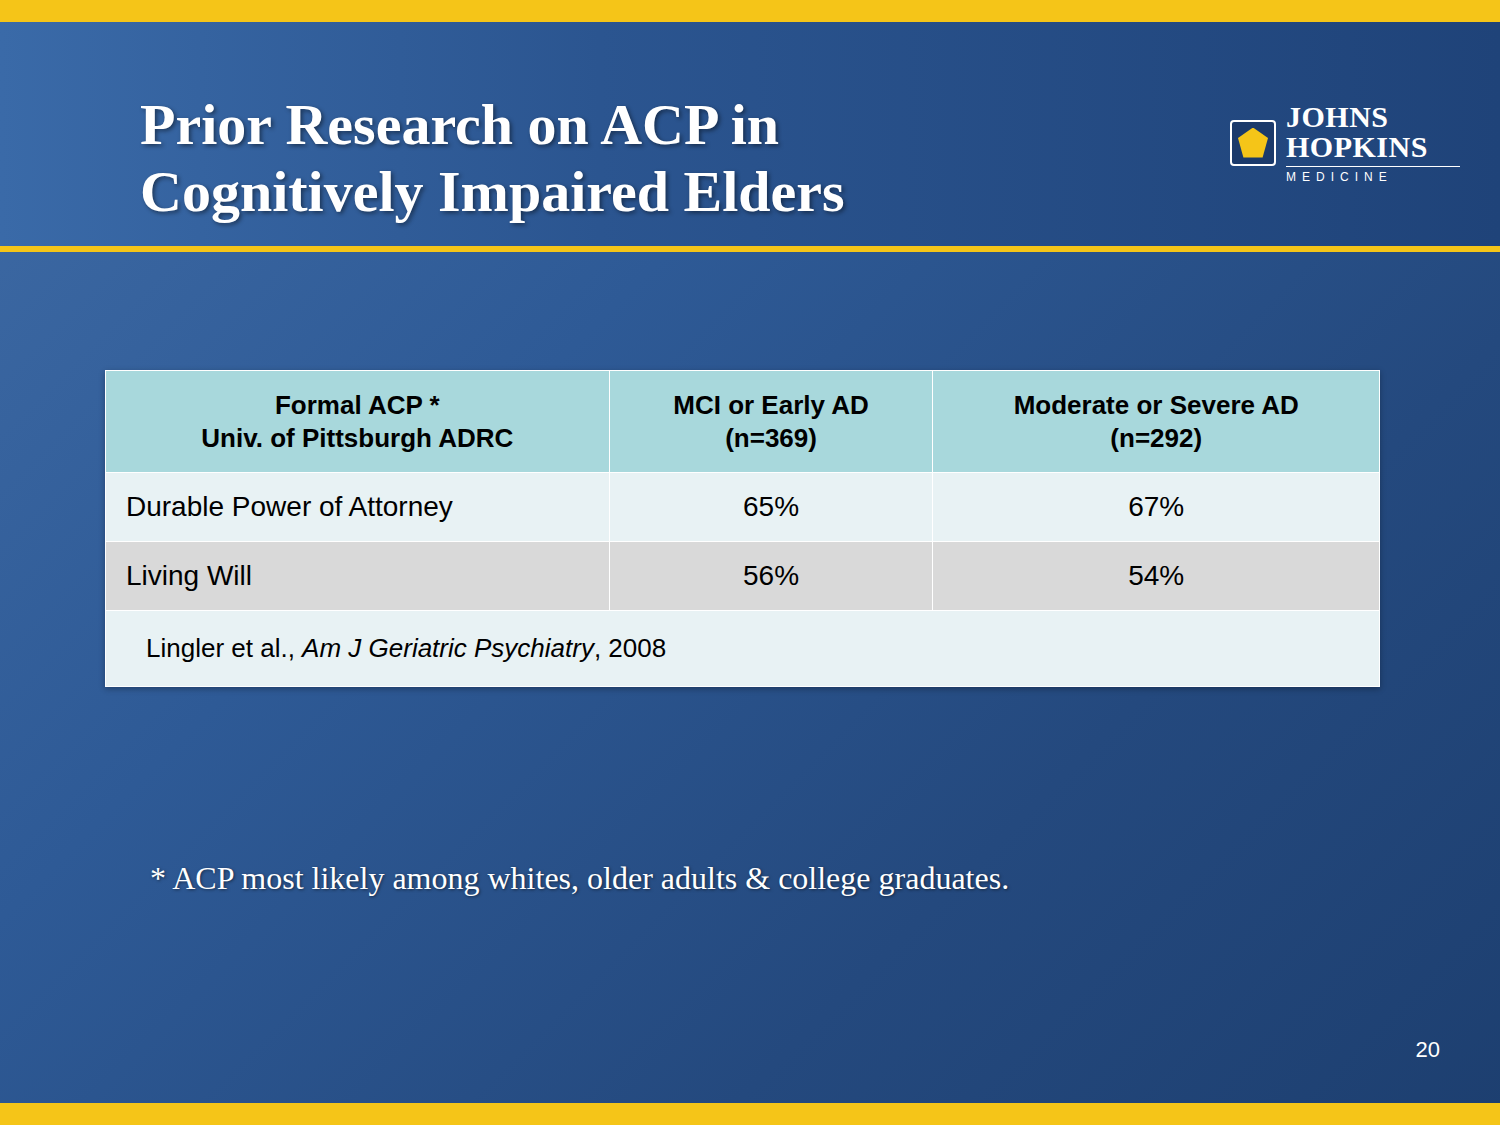Prior Research on ACP in
Cognitively Impaired Elders
JOHNS HOPKINS
MEDICINE
| Formal ACP * Univ. of Pittsburgh ADRC | MCI or Early AD (n=369) | Moderate or Severe AD (n=292) |
| --- | --- | --- |
| Durable Power of Attorney | 65% | 67% |
| Living Will | 56% | 54% |
| Lingler et al., Am J Geriatric Psychiatry , 2008 |
* ACP most likely among whites, older adults & college graduates.
20